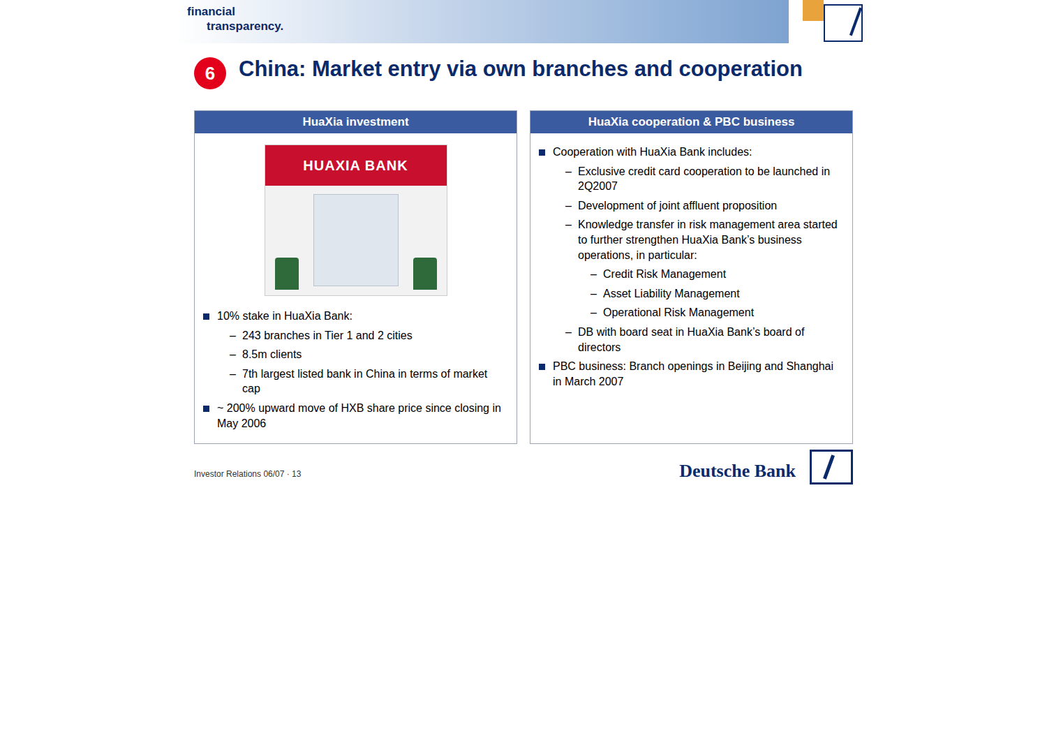financial transparency.
6
China: Market entry via own branches and cooperation
HuaXia investment
HUAXIA BANK
10% stake in HuaXia Bank:
243 branches in Tier 1 and 2 cities
8.5m clients
7th largest listed bank in China in terms of market cap
~ 200% upward move of HXB share price since closing in May 2006
HuaXia cooperation & PBC business
Cooperation with HuaXia Bank includes:
Exclusive credit card cooperation to be launched in 2Q2007
Development of joint affluent proposition
Knowledge transfer in risk management area started to further strengthen HuaXia Bank’s business operations, in particular:
Credit Risk Management
Asset Liability Management
Operational Risk Management
DB with board seat in HuaXia Bank’s board of directors
PBC business: Branch openings in Beijing and Shanghai in March 2007
Investor Relations 06/07 · 13
Deutsche Bank